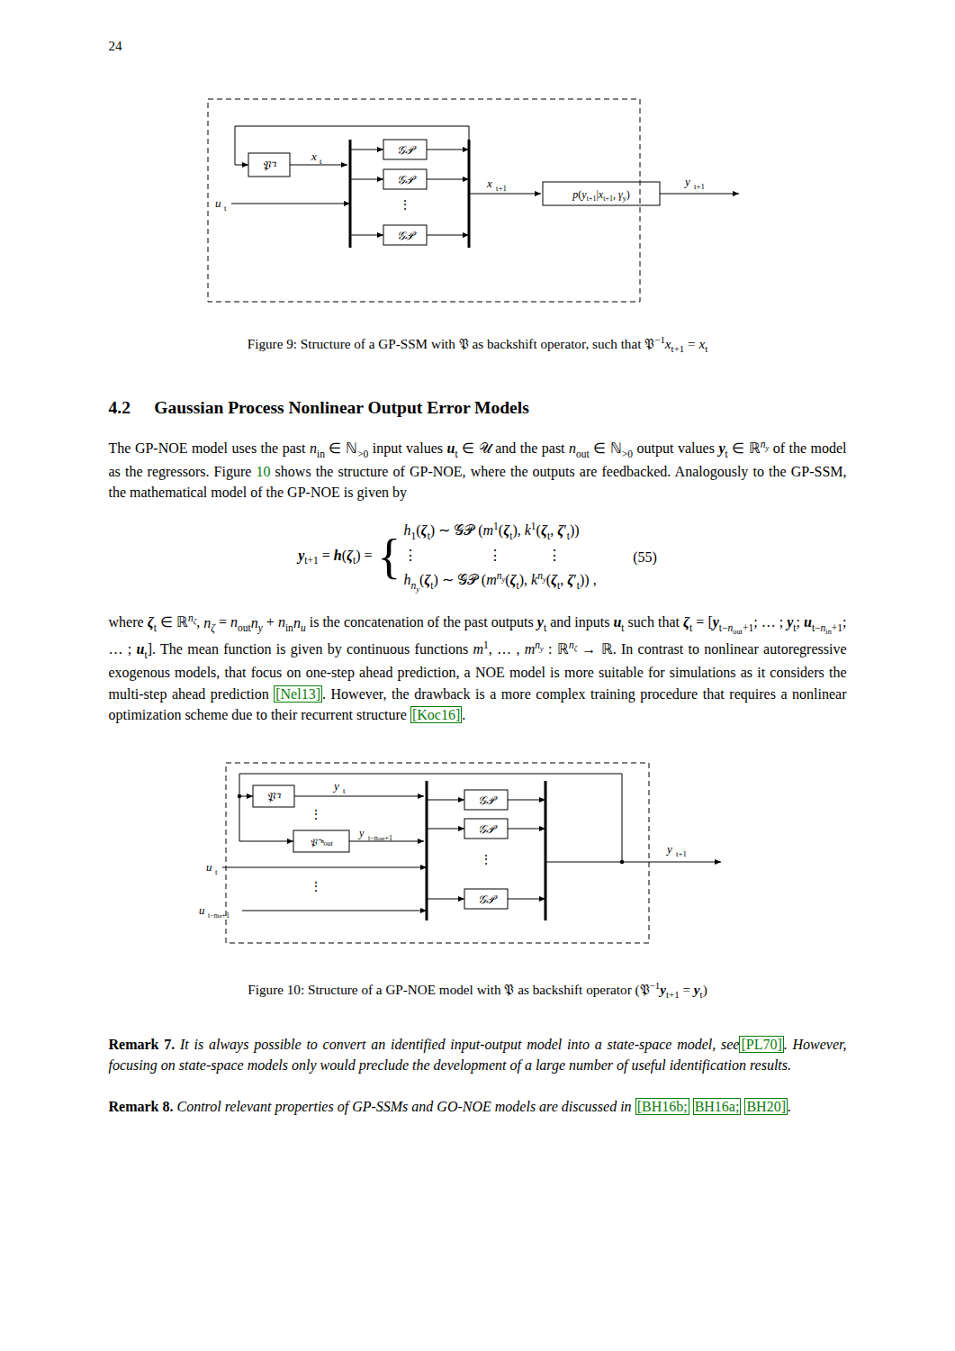24
𝔓⁻¹ xt 𝒢𝒫 𝒢𝒫 𝒢𝒫 ⋮ ut xt+1 p(yt+1|xt+1, γy) yt+1
Figure 9: Structure of a GP-SSM with 𝔓 as backshift operator, such that 𝔓−1xt+1 = xt
4.2 Gaussian Process Nonlinear Output Error Models
The GP-NOE model uses the past nin ∈ ℕ>0 input values ut ∈ 𝒰 and the past nout ∈ ℕ>0 output values yt ∈ ℝny of the model as the regressors. Figure 10 shows the structure of GP-NOE, where the outputs are feedbacked. Analogously to the GP-SSM, the mathematical model of the GP-NOE is given by
yt+1 = h(ζt) = {
h1(ζt) ∼ 𝒢𝒫 (m1(ζt), k1(ζt, ζ′t))
⋮ ⋮ ⋮
hny(ζt) ∼ 𝒢𝒫 (mny(ζt), kny(ζt, ζ′t)) ,
(55)
where ζt ∈ ℝnζ, nζ = noutny + ninnu is the concatenation of the past outputs yt and inputs ut such that ζt = [yt−nout+1; … ; yt; ut−nin+1; … ; ut]. The mean function is given by continuous functions m1, … , mny : ℝnζ → ℝ. In contrast to nonlinear autoregressive exogenous models, that focus on one-step ahead prediction, a NOE model is more suitable for simulations as it considers the multi-step ahead prediction [Nel13]. However, the drawback is a more complex training procedure that requires a nonlinear optimization scheme due to their recurrent structure [Koc16].
𝔓⁻¹ yt ⋮ 𝔓⁻ⁿout yt−nout+1 𝒢𝒫 𝒢𝒫 𝒢𝒫 ⋮ ut ut−nin+1 ⋮ yt+1
Figure 10: Structure of a GP-NOE model with 𝔓 as backshift operator (𝔓−1yt+1 = yt)
Remark 7. It is always possible to convert an identified input-output model into a state-space model, see[PL70]. However, focusing on state-space models only would preclude the development of a large number of useful identification results.
Remark 8. Control relevant properties of GP-SSMs and GO-NOE models are discussed in [BH16b; BH16a; BH20].